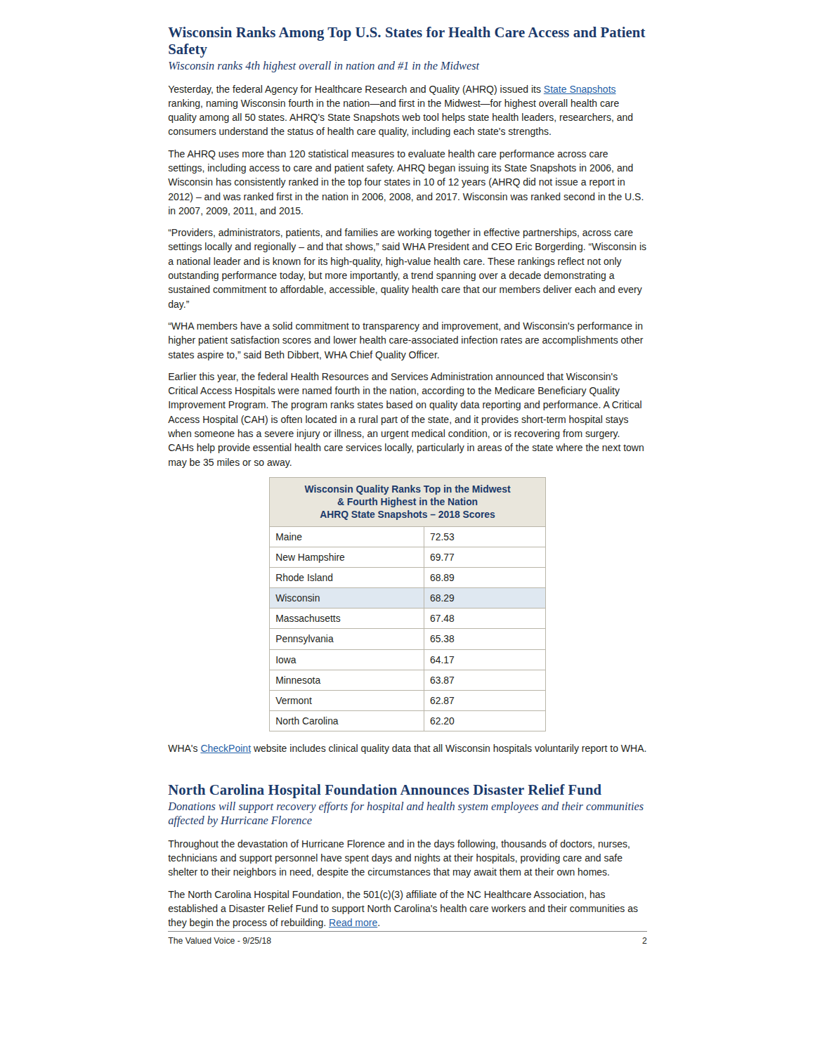Wisconsin Ranks Among Top U.S. States for Health Care Access and Patient Safety
Wisconsin ranks 4th highest overall in nation and #1 in the Midwest
Yesterday, the federal Agency for Healthcare Research and Quality (AHRQ) issued its State Snapshots ranking, naming Wisconsin fourth in the nation—and first in the Midwest—for highest overall health care quality among all 50 states. AHRQ's State Snapshots web tool helps state health leaders, researchers, and consumers understand the status of health care quality, including each state's strengths.
The AHRQ uses more than 120 statistical measures to evaluate health care performance across care settings, including access to care and patient safety. AHRQ began issuing its State Snapshots in 2006, and Wisconsin has consistently ranked in the top four states in 10 of 12 years (AHRQ did not issue a report in 2012) – and was ranked first in the nation in 2006, 2008, and 2017. Wisconsin was ranked second in the U.S. in 2007, 2009, 2011, and 2015.
“Providers, administrators, patients, and families are working together in effective partnerships, across care settings locally and regionally – and that shows,” said WHA President and CEO Eric Borgerding. “Wisconsin is a national leader and is known for its high-quality, high-value health care. These rankings reflect not only outstanding performance today, but more importantly, a trend spanning over a decade demonstrating a sustained commitment to affordable, accessible, quality health care that our members deliver each and every day.”
“WHA members have a solid commitment to transparency and improvement, and Wisconsin's performance in higher patient satisfaction scores and lower health care-associated infection rates are accomplishments other states aspire to,” said Beth Dibbert, WHA Chief Quality Officer.
Earlier this year, the federal Health Resources and Services Administration announced that Wisconsin's Critical Access Hospitals were named fourth in the nation, according to the Medicare Beneficiary Quality Improvement Program. The program ranks states based on quality data reporting and performance. A Critical Access Hospital (CAH) is often located in a rural part of the state, and it provides short-term hospital stays when someone has a severe injury or illness, an urgent medical condition, or is recovering from surgery. CAHs help provide essential health care services locally, particularly in areas of the state where the next town may be 35 miles or so away.
Wisconsin Quality Ranks Top in the Midwest & Fourth Highest in the Nation AHRQ State Snapshots – 2018 Scores
| Maine | 72.53 |
| New Hampshire | 69.77 |
| Rhode Island | 68.89 |
| Wisconsin | 68.29 |
| Massachusetts | 67.48 |
| Pennsylvania | 65.38 |
| Iowa | 64.17 |
| Minnesota | 63.87 |
| Vermont | 62.87 |
| North Carolina | 62.20 |
WHA's CheckPoint website includes clinical quality data that all Wisconsin hospitals voluntarily report to WHA.
North Carolina Hospital Foundation Announces Disaster Relief Fund
Donations will support recovery efforts for hospital and health system employees and their communities affected by Hurricane Florence
Throughout the devastation of Hurricane Florence and in the days following, thousands of doctors, nurses, technicians and support personnel have spent days and nights at their hospitals, providing care and safe shelter to their neighbors in need, despite the circumstances that may await them at their own homes.
The North Carolina Hospital Foundation, the 501(c)(3) affiliate of the NC Healthcare Association, has established a Disaster Relief Fund to support North Carolina's health care workers and their communities as they begin the process of rebuilding. Read more.
The Valued Voice - 9/25/18 2